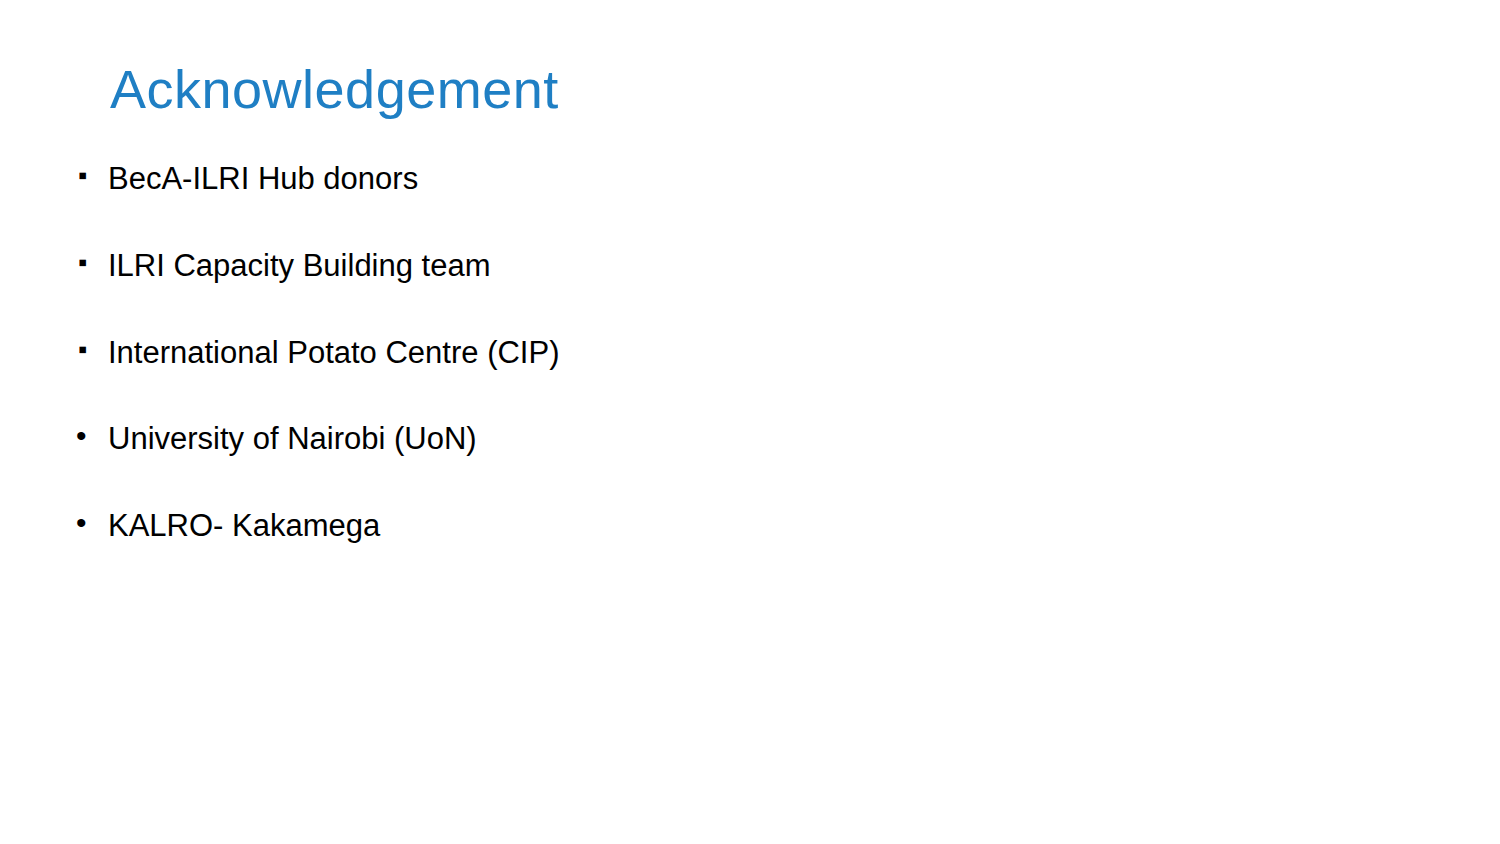Acknowledgement
BecA-ILRI Hub donors
ILRI Capacity Building team
International Potato Centre (CIP)
University of Nairobi (UoN)
KALRO- Kakamega